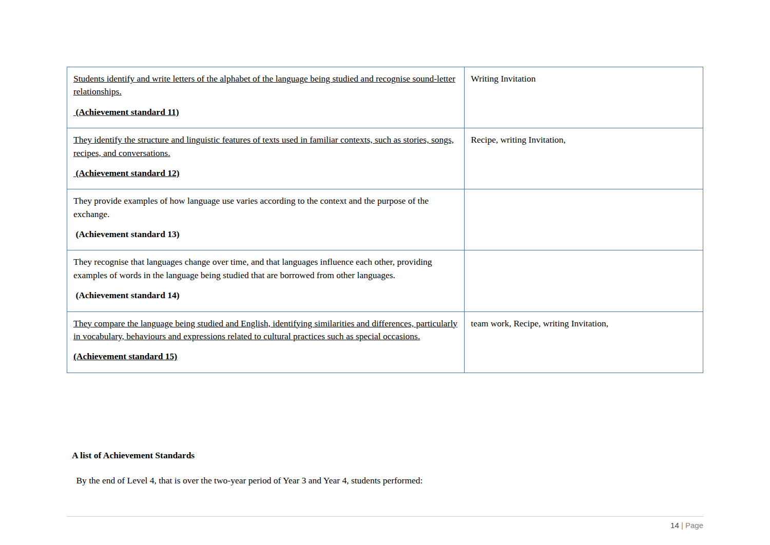| Students identify and write letters of the alphabet of the language being studied and recognise sound-letter relationships. (Achievement standard 11) | Writing Invitation |
| They identify the structure and linguistic features of texts used in familiar contexts, such as stories, songs, recipes, and conversations. (Achievement standard 12) | Recipe, writing Invitation, |
| They provide examples of how language use varies according to the context and the purpose of the exchange. (Achievement standard 13) | |
| They recognise that languages change over time, and that languages influence each other, providing examples of words in the language being studied that are borrowed from other languages. (Achievement standard 14) | |
| They compare the language being studied and English, identifying similarities and differences, particularly in vocabulary, behaviours and expressions related to cultural practices such as special occasions. (Achievement standard 15) | team work, Recipe, writing Invitation, |
A list of Achievement Standards
By the end of Level 4, that is over the two-year period of Year 3 and Year 4, students performed:
14 | Page